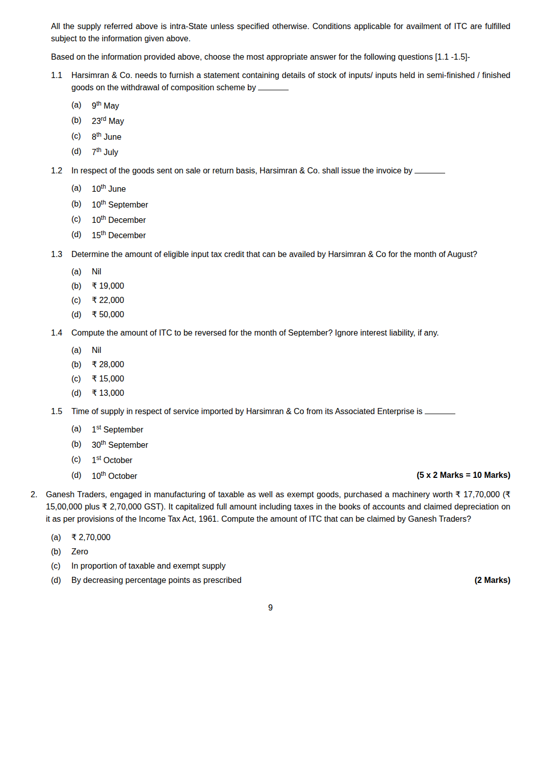All the supply referred above is intra-State unless specified otherwise. Conditions applicable for availment of ITC are fulfilled subject to the information given above.
Based on the information provided above, choose the most appropriate answer for the following questions [1.1 -1.5]-
1.1
Harsimran & Co. needs to furnish a statement containing details of stock of inputs/ inputs held in semi-finished / finished goods on the withdrawal of composition scheme by
(a)
9th May
(b)
23rd May
(c)
8th June
(d)
7th July
1.2
In respect of the goods sent on sale or return basis, Harsimran & Co. shall issue the invoice by
(a)
10th June
(b)
10th September
(c)
10th December
(d)
15th December
1.3
Determine the amount of eligible input tax credit that can be availed by Harsimran & Co for the month of August?
(a)
Nil
(b)
₹ 19,000
(c)
₹ 22,000
(d)
₹ 50,000
1.4
Compute the amount of ITC to be reversed for the month of September? Ignore interest liability, if any.
(a)
Nil
(b)
₹ 28,000
(c)
₹ 15,000
(d)
₹ 13,000
1.5
Time of supply in respect of service imported by Harsimran & Co from its Associated Enterprise is
(a)
1st September
(b)
30th September
(c)
1st October
(d)
10th October (5 x 2 Marks = 10 Marks)
2.
Ganesh Traders, engaged in manufacturing of taxable as well as exempt goods, purchased a machinery worth ₹ 17,70,000 (₹ 15,00,000 plus ₹ 2,70,000 GST). It capitalized full amount including taxes in the books of accounts and claimed depreciation on it as per provisions of the Income Tax Act, 1961. Compute the amount of ITC that can be claimed by Ganesh Traders?
(a)
₹ 2,70,000
(b)
Zero
(c)
In proportion of taxable and exempt supply
(d)
By decreasing percentage points as prescribed (2 Marks)
9